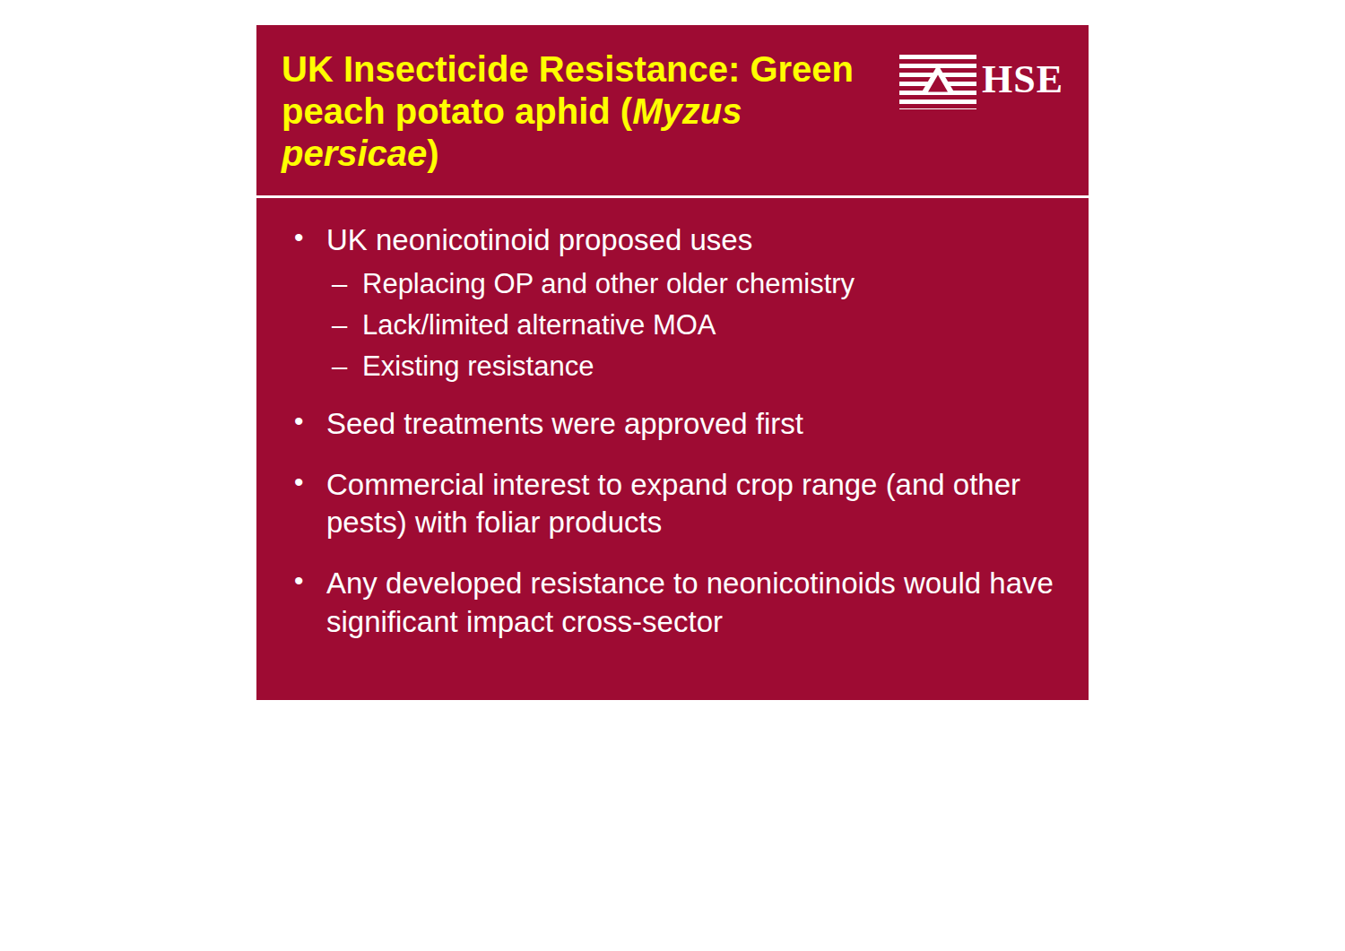UK Insecticide Resistance: Green peach potato aphid (Myzus persicae)
HSE
UK neonicotinoid proposed uses
Replacing OP and other older chemistry
Lack/limited alternative MOA
Existing resistance
Seed treatments were approved first
Commercial interest to expand crop range (and other pests) with foliar products
Any developed resistance to neonicotinoids would have significant impact cross-sector